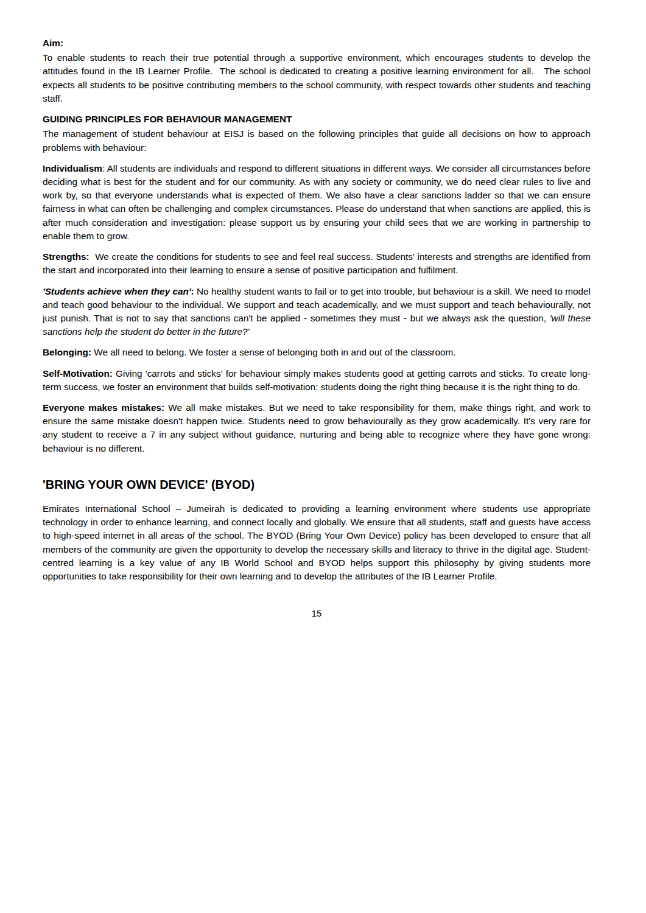Aim:
To enable students to reach their true potential through a supportive environment, which encourages students to develop the attitudes found in the IB Learner Profile. The school is dedicated to creating a positive learning environment for all. The school expects all students to be positive contributing members to the school community, with respect towards other students and teaching staff.
GUIDING PRINCIPLES FOR BEHAVIOUR MANAGEMENT
The management of student behaviour at EISJ is based on the following principles that guide all decisions on how to approach problems with behaviour:
Individualism: All students are individuals and respond to different situations in different ways. We consider all circumstances before deciding what is best for the student and for our community. As with any society or community, we do need clear rules to live and work by, so that everyone understands what is expected of them. We also have a clear sanctions ladder so that we can ensure fairness in what can often be challenging and complex circumstances. Please do understand that when sanctions are applied, this is after much consideration and investigation: please support us by ensuring your child sees that we are working in partnership to enable them to grow.
Strengths: We create the conditions for students to see and feel real success. Students' interests and strengths are identified from the start and incorporated into their learning to ensure a sense of positive participation and fulfilment.
'Students achieve when they can': No healthy student wants to fail or to get into trouble, but behaviour is a skill. We need to model and teach good behaviour to the individual. We support and teach academically, and we must support and teach behaviourally, not just punish. That is not to say that sanctions can't be applied - sometimes they must - but we always ask the question, 'will these sanctions help the student do better in the future?'
Belonging: We all need to belong. We foster a sense of belonging both in and out of the classroom.
Self-Motivation: Giving 'carrots and sticks' for behaviour simply makes students good at getting carrots and sticks. To create long-term success, we foster an environment that builds self-motivation: students doing the right thing because it is the right thing to do.
Everyone makes mistakes: We all make mistakes. But we need to take responsibility for them, make things right, and work to ensure the same mistake doesn't happen twice. Students need to grow behaviourally as they grow academically. It's very rare for any student to receive a 7 in any subject without guidance, nurturing and being able to recognize where they have gone wrong: behaviour is no different.
'BRING YOUR OWN DEVICE' (BYOD)
Emirates International School – Jumeirah is dedicated to providing a learning environment where students use appropriate technology in order to enhance learning, and connect locally and globally. We ensure that all students, staff and guests have access to high-speed internet in all areas of the school. The BYOD (Bring Your Own Device) policy has been developed to ensure that all members of the community are given the opportunity to develop the necessary skills and literacy to thrive in the digital age. Student-centred learning is a key value of any IB World School and BYOD helps support this philosophy by giving students more opportunities to take responsibility for their own learning and to develop the attributes of the IB Learner Profile.
15